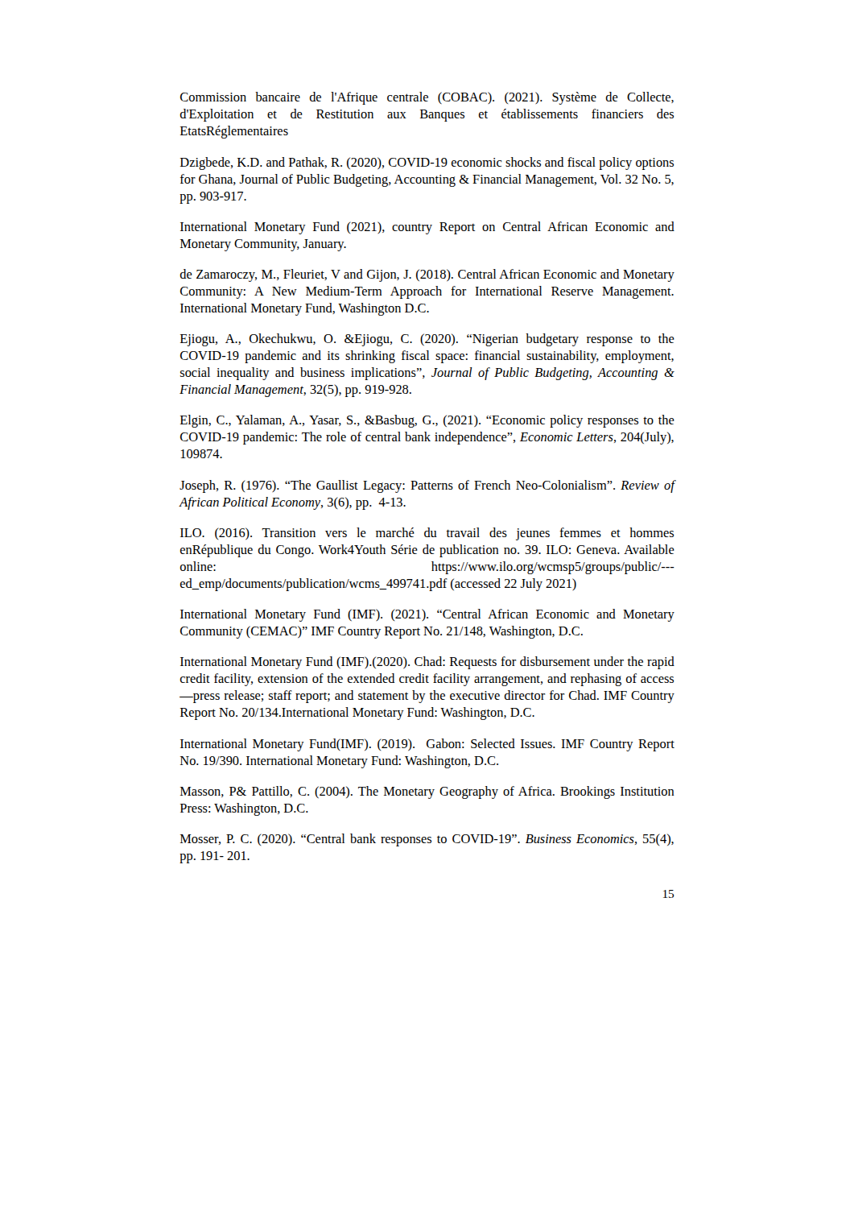Commission bancaire de l'Afrique centrale (COBAC). (2021). Système de Collecte, d'Exploitation et de Restitution aux Banques et établissements financiers des EtatsRéglementaires
Dzigbede, K.D. and Pathak, R. (2020), COVID-19 economic shocks and fiscal policy options for Ghana, Journal of Public Budgeting, Accounting & Financial Management, Vol. 32 No. 5, pp. 903-917.
International Monetary Fund (2021), country Report on Central African Economic and Monetary Community, January.
de Zamaroczy, M., Fleuriet, V and Gijon, J. (2018). Central African Economic and Monetary Community: A New Medium-Term Approach for International Reserve Management. International Monetary Fund, Washington D.C.
Ejiogu, A., Okechukwu, O. &Ejiogu, C. (2020). “Nigerian budgetary response to the COVID-19 pandemic and its shrinking fiscal space: financial sustainability, employment, social inequality and business implications”, Journal of Public Budgeting, Accounting & Financial Management, 32(5), pp. 919-928.
Elgin, C., Yalaman, A., Yasar, S., &Basbug, G., (2021). “Economic policy responses to the COVID-19 pandemic: The role of central bank independence”, Economic Letters, 204(July), 109874.
Joseph, R. (1976). “The Gaullist Legacy: Patterns of French Neo-Colonialism”. Review of African Political Economy, 3(6), pp. 4-13.
ILO. (2016). Transition vers le marché du travail des jeunes femmes et hommes enRépublique du Congo. Work4Youth Série de publication no. 39. ILO: Geneva. Available online: https://www.ilo.org/wcmsp5/groups/public/---ed_emp/documents/publication/wcms_499741.pdf (accessed 22 July 2021)
International Monetary Fund (IMF). (2021). “Central African Economic and Monetary Community (CEMAC)” IMF Country Report No. 21/148, Washington, D.C.
International Monetary Fund (IMF).(2020). Chad: Requests for disbursement under the rapid credit facility, extension of the extended credit facility arrangement, and rephasing of access—press release; staff report; and statement by the executive director for Chad. IMF Country Report No. 20/134.International Monetary Fund: Washington, D.C.
International Monetary Fund(IMF). (2019). Gabon: Selected Issues. IMF Country Report No. 19/390. International Monetary Fund: Washington, D.C.
Masson, P& Pattillo, C. (2004). The Monetary Geography of Africa. Brookings Institution Press: Washington, D.C.
Mosser, P. C. (2020). “Central bank responses to COVID-19”. Business Economics, 55(4), pp. 191- 201.
15